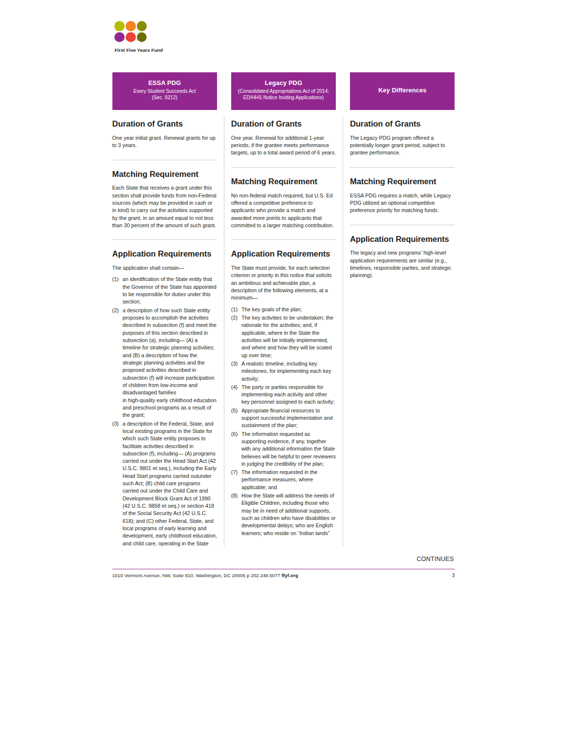First Five Years Fund
ESSA PDG
Every Student Succeeds Act
(Sec. 9212)
Duration of Grants
One year initial grant. Renewal grants for up to 3 years.
Matching Requirement
Each State that receives a grant under this section shall provide funds from non-Federal sources (which may be provided in cash or in kind) to carry out the activities supported by the grant, in an amount equal to not less than 30 percent of the amount of such grant.
Application Requirements
The application shall contain—
(1) an identification of the State entity that the Governor of the State has appointed to be responsible for duties under this section;
(2) a description of how such State entity proposes to accomplish the activities described in subsection (f) and meet the purposes of this section described in subsection (a), including— (A) a timeline for strategic planning activities; and (B) a description of how the strategic planning activities and the proposed activities described in subsection (f) will increase participation of children from low-income and disadvantaged families
in high-quality early childhood education and preschool programs as a result of the grant;
(3) a description of the Federal, State, and local existing programs in the State for which such State entity proposes to facilitate activities described in subsection (f), including— (A) programs carried out under the Head Start Act (42 U.S.C. 9801 et seq.), including the Early Head Start programs carried outunder such Act; (B) child care programs carried out under the Child Care and Development Block Grant Act of 1990 (42 U.S.C. 9858 et seq.) or section 418 of the Social Security Act (42 U.S.C. 618); and (C) other Federal, State, and local programs of early learning and development, early childhood education, and child care, operating in the State
Legacy PDG
(Consolidated Appropriations Act of 2014; ED/HHS Notice Inviting Applications)
Duration of Grants
One year. Renewal for additional 1-year periods, if the grantee meets performance targets, up to a total award period of 6 years.
Matching Requirement
No non-federal match required, but U.S. Ed offered a competitive preference to applicants who provide a match and awarded more points to applicants that committed to a larger matching contribution.
Application Requirements
The State must provide, for each selection criterion or priority in this notice that solicits an ambitious and achievable plan, a description of the following elements, at a minimum—
(1) The key goals of the plan;
(2) The key activities to be undertaken; the rationale for the activities; and, if applicable, where in the State the activities will be initially implemented, and where and how they will be scaled up over time;
(3) A realistic timeline, including key milestones, for implementing each key activity;
(4) The party or parties responsible for implementing each activity and other key personnel assigned to each activity;
(5) Appropriate financial resources to support successful implementation and sustainment of the plan;
(6) The information requested as supporting evidence, if any, together with any additional information the State believes will be helpful to peer reviewers in judging the credibility of the plan;
(7) The information requested in the performance measures, where applicable; and
(8) How the State will address the needs of Eligible Children, including those who may be in need of additional supports, such as children who have disabilities or developmental delays; who are English learners; who reside on “Indian lands”
Key Differences
Duration of Grants
The Legacy PDG program offered a potentially longer grant period, subject to grantee performance.
Matching Requirement
ESSA PDG requires a match, while Legacy PDG utilized an optional competitive preference priority for matching funds.
Application Requirements
The legacy and new programs’ high-level application requirements are similar (e.g., timelines, responsible parties, and strategic planning).
CONTINUES
1010 Vermont Avenue, NW, Suite 810, Washington, DC 20005 p 202.248.5077 ffyf.org
3